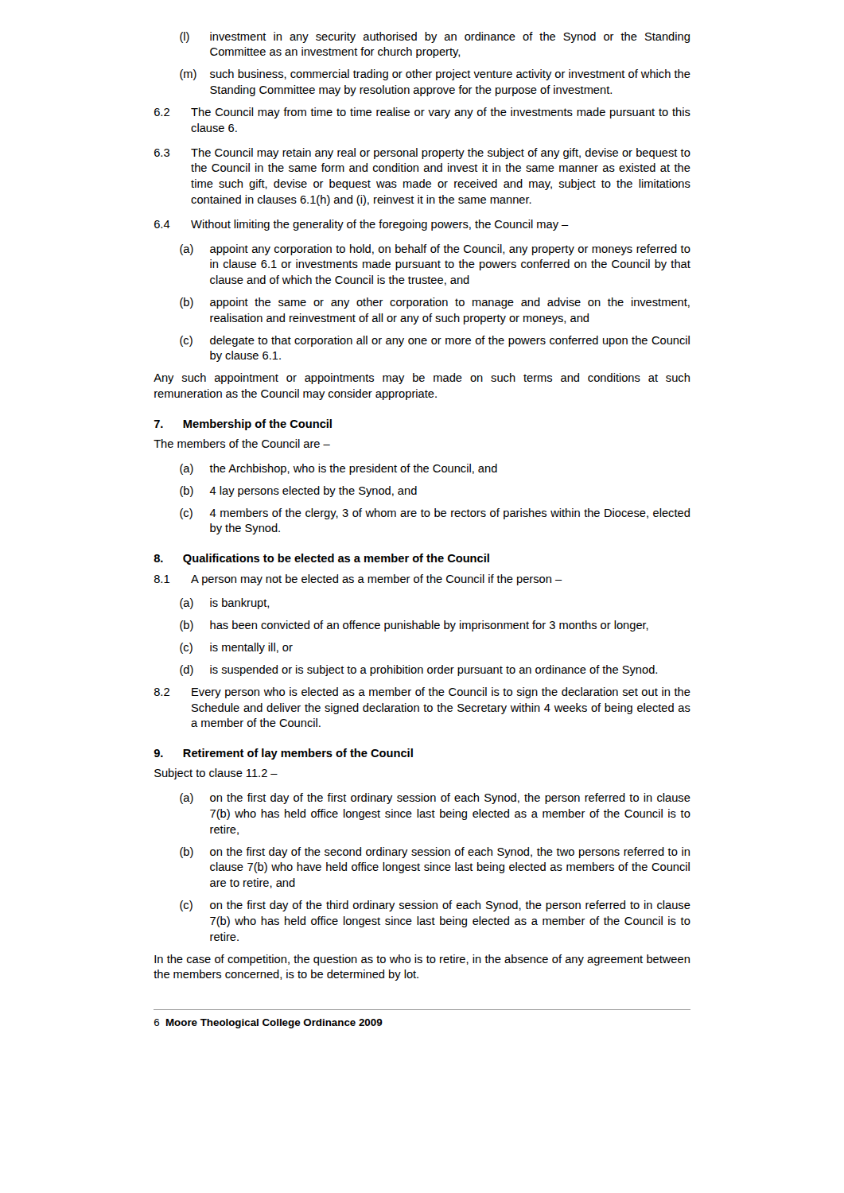(l)
investment in any security authorised by an ordinance of the Synod or the Standing Committee as an investment for church property,
(m)
such business, commercial trading or other project venture activity or investment of which the Standing Committee may by resolution approve for the purpose of investment.
6.2
The Council may from time to time realise or vary any of the investments made pursuant to this clause 6.
6.3
The Council may retain any real or personal property the subject of any gift, devise or bequest to the Council in the same form and condition and invest it in the same manner as existed at the time such gift, devise or bequest was made or received and may, subject to the limitations contained in clauses 6.1(h) and (i), reinvest it in the same manner.
6.4
Without limiting the generality of the foregoing powers, the Council may –
(a)
appoint any corporation to hold, on behalf of the Council, any property or moneys referred to in clause 6.1 or investments made pursuant to the powers conferred on the Council by that clause and of which the Council is the trustee, and
(b)
appoint the same or any other corporation to manage and advise on the investment, realisation and reinvestment of all or any of such property or moneys, and
(c)
delegate to that corporation all or any one or more of the powers conferred upon the Council by clause 6.1.
Any such appointment or appointments may be made on such terms and conditions at such remuneration as the Council may consider appropriate.
7. Membership of the Council
The members of the Council are –
(a)
the Archbishop, who is the president of the Council, and
(b)
4 lay persons elected by the Synod, and
(c)
4 members of the clergy, 3 of whom are to be rectors of parishes within the Diocese, elected by the Synod.
8. Qualifications to be elected as a member of the Council
8.1
A person may not be elected as a member of the Council if the person –
(a)
is bankrupt,
(b)
has been convicted of an offence punishable by imprisonment for 3 months or longer,
(c)
is mentally ill, or
(d)
is suspended or is subject to a prohibition order pursuant to an ordinance of the Synod.
8.2
Every person who is elected as a member of the Council is to sign the declaration set out in the Schedule and deliver the signed declaration to the Secretary within 4 weeks of being elected as a member of the Council.
9. Retirement of lay members of the Council
Subject to clause 11.2 –
(a)
on the first day of the first ordinary session of each Synod, the person referred to in clause 7(b) who has held office longest since last being elected as a member of the Council is to retire,
(b)
on the first day of the second ordinary session of each Synod, the two persons referred to in clause 7(b) who have held office longest since last being elected as members of the Council are to retire, and
(c)
on the first day of the third ordinary session of each Synod, the person referred to in clause 7(b) who has held office longest since last being elected as a member of the Council is to retire.
In the case of competition, the question as to who is to retire, in the absence of any agreement between the members concerned, is to be determined by lot.
6 Moore Theological College Ordinance 2009